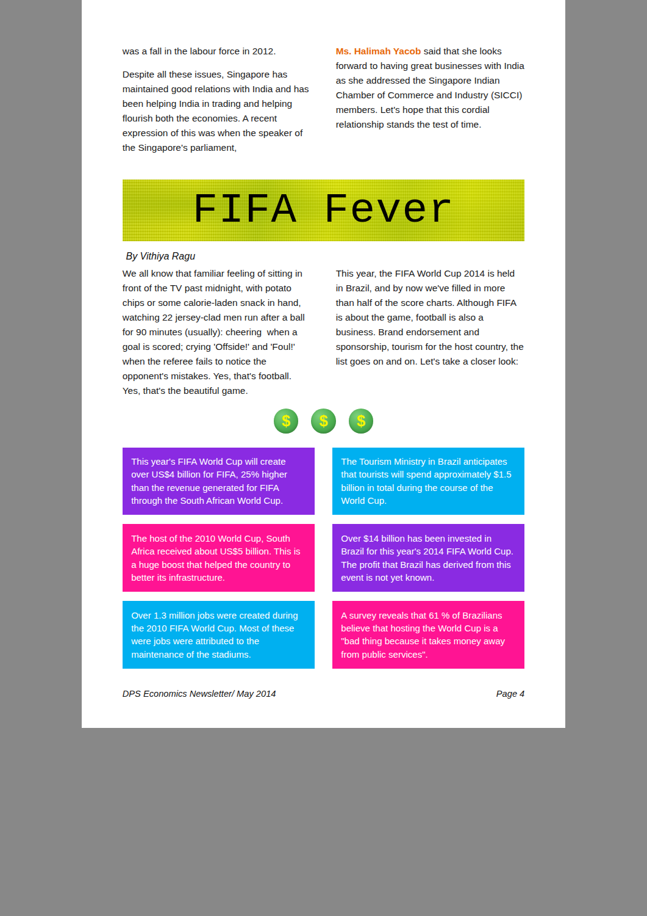was a fall in the labour force in 2012.
Despite all these issues, Singapore has maintained good relations with India and has been helping India in trading and helping flourish both the economies. A recent expression of this was when the speaker of the Singapore's parliament,
Ms. Halimah Yacob said that she looks forward to having great businesses with India as she addressed the Singapore Indian Chamber of Commerce and Industry (SICCI) members. Let's hope that this cordial relationship stands the test of time.
FIFA Fever
By Vithiya Ragu
We all know that familiar feeling of sitting in front of the TV past midnight, with potato chips or some calorie-laden snack in hand, watching 22 jersey-clad men run after a ball for 90 minutes (usually): cheering when a goal is scored; crying 'Offside!' and 'Foul!' when the referee fails to notice the opponent's mistakes. Yes, that's football. Yes, that's the beautiful game.
This year, the FIFA World Cup 2014 is held in Brazil, and by now we've filled in more than half of the score charts. Although FIFA is about the game, football is also a business. Brand endorsement and sponsorship, tourism for the host country, the list goes on and on. Let's take a closer look:
$
$
$
This year's FIFA World Cup will create over US$4 billion for FIFA, 25% higher than the revenue generated for FIFA through the South African World Cup.
The Tourism Ministry in Brazil anticipates that tourists will spend approximately $1.5 billion in total during the course of the World Cup.
The host of the 2010 World Cup, South Africa received about US$5 billion. This is a huge boost that helped the country to better its infrastructure.
Over $14 billion has been invested in Brazil for this year's 2014 FIFA World Cup. The profit that Brazil has derived from this event is not yet known.
Over 1.3 million jobs were created during the 2010 FIFA World Cup. Most of these were jobs were attributed to the maintenance of the stadiums.
A survey reveals that 61 % of Brazilians believe that hosting the World Cup is a "bad thing because it takes money away from public services".
DPS Economics Newsletter/ May 2014 Page 4